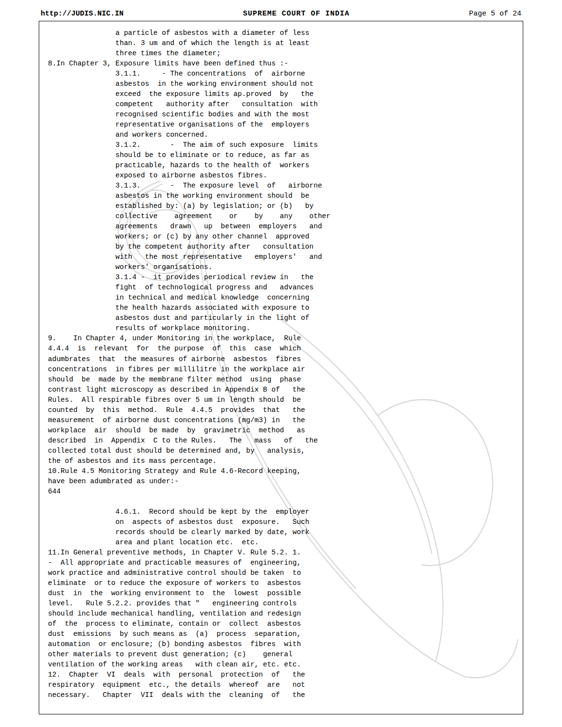http://JUDIS.NIC.IN SUPREME COURT OF INDIA Page 5 of 24
                a particle of asbestos with a diameter of less
                than. 3 um and of which the length is at least
                three times the diameter;
8.In Chapter 3, Exposure limits have been defined thus :-
                3.1.1.     - The concentrations  of  airborne
                asbestos  in the working environment should not
                exceed  the exposure limits ap.proved  by   the
                competent   authority after   consultation  with
                recognised scientific bodies and with the most
                representative organisations of the  employers
                and workers concerned.
                3.1.2.       -  The aim of such exposure  limits
                should be to eliminate or to reduce, as far as
                practicable, hazards to the health of  workers
                exposed to airborne asbestos fibres.
                3.1.3.       -  The exposure level  of   airborne
                asbestos in the working environment should  be
                established by: (a) by legislation; or (b)   by
                collective    agreement    or    by    any    other
                agreements   drawn   up  between  employers   and
                workers; or (c) by any other channel  approved
                by the competent authority after   consultation
                with   the most representative   employers'   and
                workers' organisations.
                3.1.4 -  it provides periodical review in   the
                fight  of technological progress and   advances
                in technical and medical knowledge  concerning
                the health hazards associated with exposure to
                asbestos dust and particularly in the light of
                results of workplace monitoring.
9.    In Chapter 4, under Monitoring in the workplace,  Rule
4.4.4  is  relevant  for  the purpose  of  this  case  which
adumbrates  that  the measures of airborne  asbestos  fibres
concentrations  in fibres per millilitre in the workplace air
should  be  made by the membrane filter method  using  phase
contrast light microscopy as described in Appendix B of   the
Rules.  All respirable fibres over 5 um in length should  be
counted  by  this  method.  Rule  4.4.5  provides  that   the
measurement  of airborne dust concentrations (mg/m3) in   the
workplace  air  should  be made  by  gravimetric  method   as
described  in  Appendix  C to the Rules.   The   mass   of   the
collected total dust should be determined and, by   analysis,
the of asbestos and its mass percentage.
10.Rule 4.5 Monitoring Strategy and Rule 4.6-Record keeping,
have been adumbrated as under:-
644

                4.6.1.  Record should be kept by the  employer
                on  aspects of asbestos dust  exposure.   Such
                records should be clearly marked by date, work
                area and plant location etc.  etc.
11.In General preventive methods, in Chapter V. Rule 5.2. 1.
-  All appropriate and practicable measures of  engineering,
work practice and administrative control should be taken  to
eliminate  or to reduce the exposure of workers to  asbestos
dust  in  the  working environment to  the  lowest  possible
level.   Rule 5.2.2. provides that "   engineering controls
should include mechanical handling, ventilation and redesign
of  the  process to eliminate, contain or  collect  asbestos
dust  emissions  by such means as  (a)  process  separation,
automation  or enclosure; (b) bonding asbestos  fibres  with
other materials to prevent dust generation; (c)    general
ventilation of the working areas   with clean air, etc. etc.
12.  Chapter  VI  deals  with  personal  protection  of   the
respiratory  equipment  etc., the details  whereof  are   not
necessary.   Chapter  VII  deals with the  cleaning  of   the